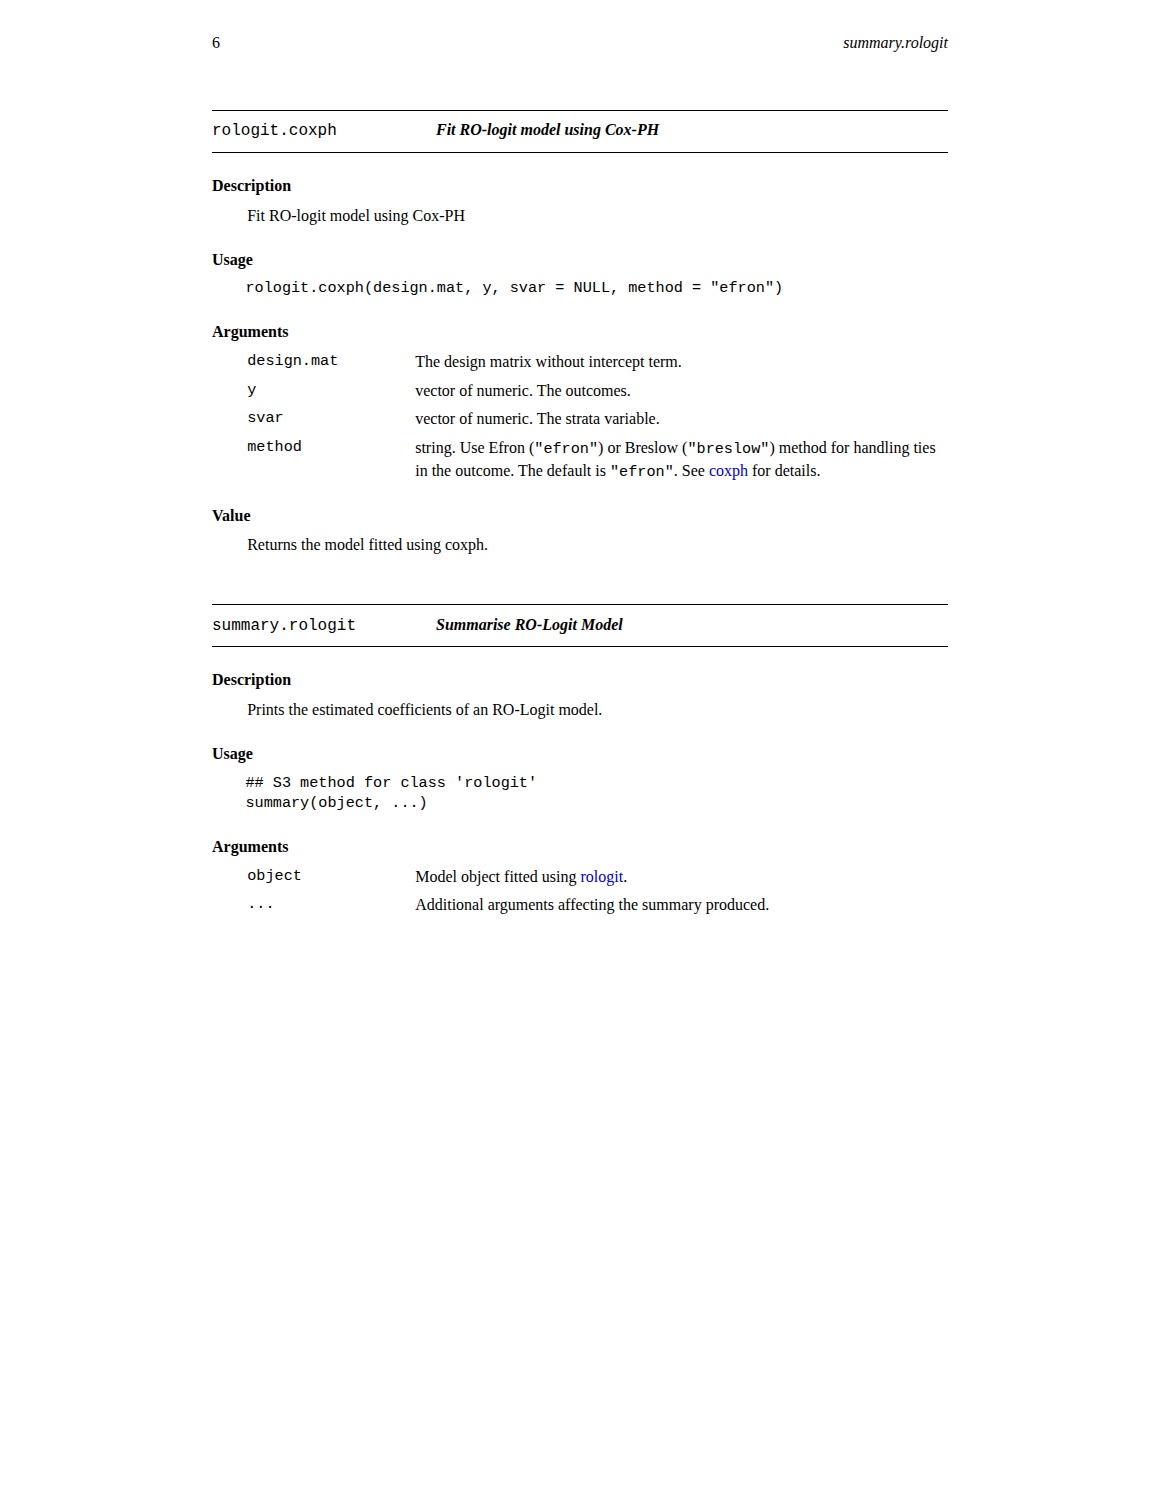6 summary.rologit
rologit.coxph Fit RO-logit model using Cox-PH
Description
Fit RO-logit model using Cox-PH
Usage
rologit.coxph(design.mat, y, svar = NULL, method = "efron")
Arguments
design.mat
The design matrix without intercept term.
y
vector of numeric. The outcomes.
svar
vector of numeric. The strata variable.
method
string. Use Efron ("efron") or Breslow ("breslow") method for handling ties in the outcome. The default is "efron". See coxph for details.
Value
Returns the model fitted using coxph.
summary.rologit Summarise RO-Logit Model
Description
Prints the estimated coefficients of an RO-Logit model.
Usage
## S3 method for class 'rologit'
summary(object, ...)
Arguments
object
Model object fitted using rologit.
...
Additional arguments affecting the summary produced.